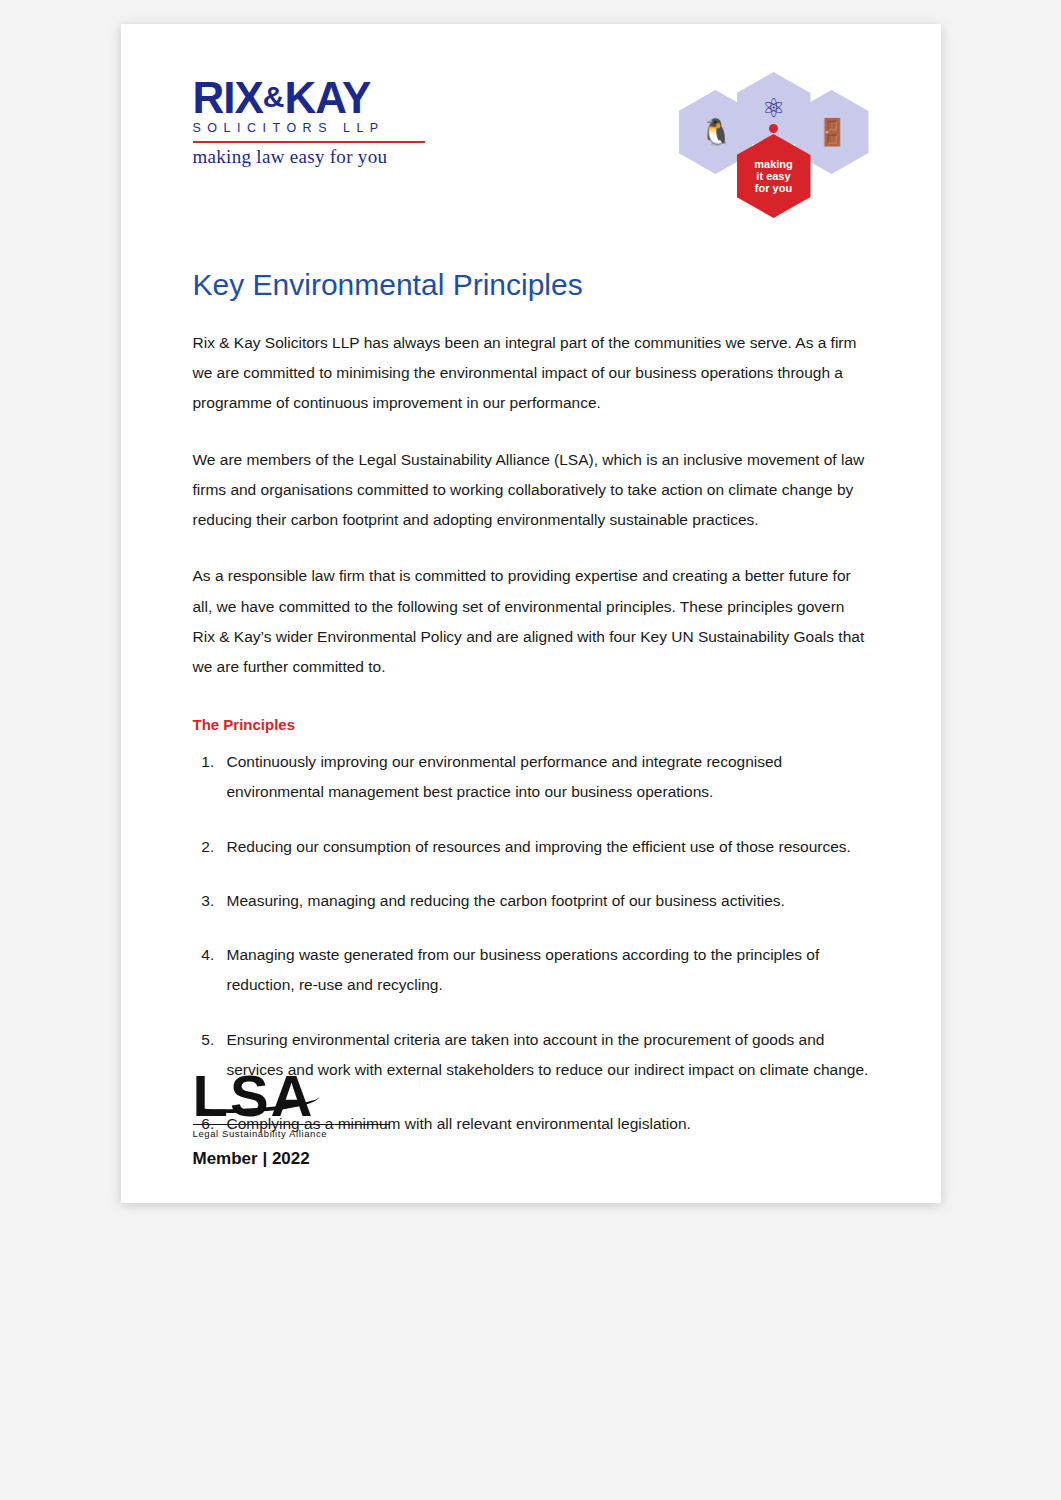RIX&KAY
SOLICITORS LLP
making law easy for you
🐧
⚛
🚪
making
it easy
for you
Key Environmental Principles
Rix & Kay Solicitors LLP has always been an integral part of the communities we serve. As a firm we are committed to minimising the environmental impact of our business operations through a programme of continuous improvement in our performance.
We are members of the Legal Sustainability Alliance (LSA), which is an inclusive movement of law firms and organisations committed to working collaboratively to take action on climate change by reducing their carbon footprint and adopting environmentally sustainable practices.
As a responsible law firm that is committed to providing expertise and creating a better future for all, we have committed to the following set of environmental principles. These principles govern Rix & Kay’s wider Environmental Policy and are aligned with four Key UN Sustainability Goals that we are further committed to.
The Principles
Continuously improving our environmental performance and integrate recognised environmental management best practice into our business operations.
Reducing our consumption of resources and improving the efficient use of those resources.
Measuring, managing and reducing the carbon footprint of our business activities.
Managing waste generated from our business operations according to the principles of reduction, re-use and recycling.
Ensuring environmental criteria are taken into account in the procurement of goods and services and work with external stakeholders to reduce our indirect impact on climate change.
Complying as a minimum with all relevant environmental legislation.
LSA
Legal Sustainability Alliance
Member | 2022